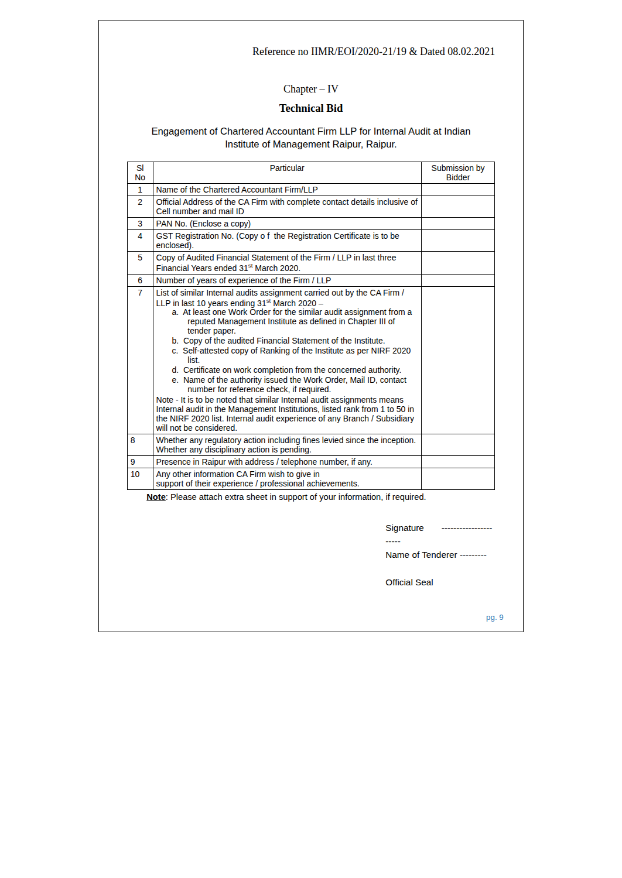Reference no IIMR/EOI/2020-21/19 & Dated 08.02.2021
Chapter – IV
Technical Bid
Engagement of Chartered Accountant Firm LLP for Internal Audit at Indian Institute of Management Raipur, Raipur.
| Sl No | Particular | Submission by Bidder |
| --- | --- | --- |
| 1 | Name of the Chartered Accountant Firm/LLP | |
| 2 | Official Address of the CA Firm with complete contact details inclusive of Cell number and mail ID | |
| 3 | PAN No. (Enclose a copy) | |
| 4 | GST Registration No. (Copy o f the Registration Certificate is to be enclosed). | |
| 5 | Copy of Audited Financial Statement of the Firm / LLP in last three Financial Years ended 31 st March 2020. | |
| 6 | Number of years of experience of the Firm / LLP | |
| 7 | List of similar Internal audits assignment carried out by the CA Firm / LLP in last 10 years ending 31 st March 2020 – a. At least one Work Order for the similar audit assignment from a reputed Management Institute as defined in Chapter III of tender paper. b. Copy of the audited Financial Statement of the Institute. c. Self-attested copy of Ranking of the Institute as per NIRF 2020 list. d. Certificate on work completion from the concerned authority. e. Name of the authority issued the Work Order, Mail ID, contact number for reference check, if required. Note - It is to be noted that similar Internal audit assignments means Internal audit in the Management Institutions, listed rank from 1 to 50 in the NIRF 2020 list. Internal audit experience of any Branch / Subsidiary will not be considered. | |
| 8 | Whether any regulatory action including fines levied since the inception. Whether any disciplinary action is pending. | |
| 9 | Presence in Raipur with address / telephone number, if any. | |
| 10 | Any other information CA Firm wish to give in support of their experience / professional achievements. | |
Note: Please attach extra sheet in support of your information, if required.
Signature ----------------------
Name of Tenderer ---------
Official Seal
pg. 9